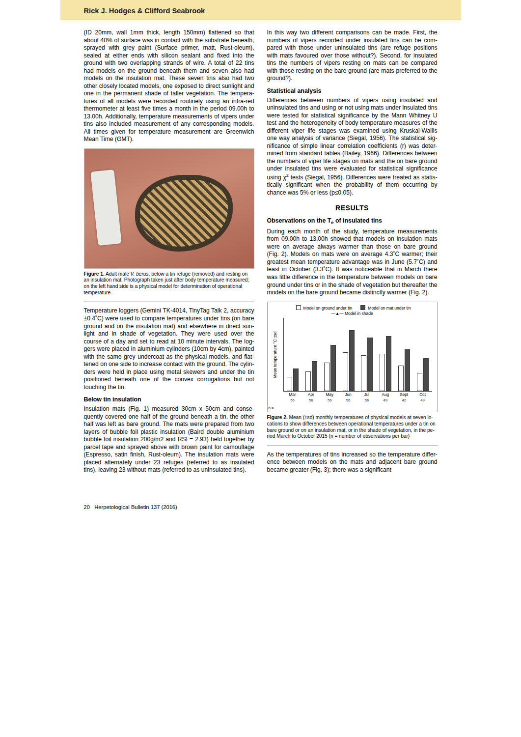Rick J. Hodges & Clifford Seabrook
(ID 20mm, wall 1mm thick, length 150mm) flattened so that about 40% of surface was in contact with the substrate beneath, sprayed with grey paint (Surface primer, matt, Rust-oleum), sealed at either ends with silicon sealant and fixed into the ground with two overlapping strands of wire. A total of 22 tins had models on the ground beneath them and seven also had models on the insulation mat. These seven tins also had two other closely located models, one exposed to direct sunlight and one in the permanent shade of taller vegetation. The temperatures of all models were recorded routinely using an infra-red thermometer at least five times a month in the period 09.00h to 13.00h. Additionally, temperature measurements of vipers under tins also included measurement of any corresponding models. All times given for temperature measurement are Greenwich Mean Time (GMT).
Figure 1. Adult male V. berus, below a tin refuge (removed) and resting on an insulation mat. Photograph taken just after body temperature measured; on the left hand side is a physical model for determination of operational temperature.
Temperature loggers (Gemini TK-4014, TinyTag Talk 2, accuracy ±0.4˚C) were used to compare temperatures under tins (on bare ground and on the insulation mat) and elsewhere in direct sunlight and in shade of vegetation. They were used over the course of a day and set to read at 10 minute intervals. The loggers were placed in aluminium cylinders (10cm by 4cm), painted with the same grey undercoat as the physical models, and flattened on one side to increase contact with the ground. The cylinders were held in place using metal skewers and under the tin positioned beneath one of the convex corrugations but not touching the tin.
Below tin insulation
Insulation mats (Fig. 1) measured 30cm x 50cm and consequently covered one half of the ground beneath a tin, the other half was left as bare ground. The mats were prepared from two layers of bubble foil plastic insulation (Baird double aluminium bubble foil insulation 200g/m2 and RSI = 2.93) held together by parcel tape and sprayed above with brown paint for camouflage (Espresso, satin finish, Rust-oleum). The insulation mats were placed alternately under 23 refuges (referred to as insulated tins), leaving 23 without mats (referred to as uninsulated tins).
In this way two different comparisons can be made. First, the numbers of vipers recorded under insulated tins can be compared with those under uninsulated tins (are refuge positions with mats favoured over those without?). Second, for insulated tins the numbers of vipers resting on mats can be compared with those resting on the bare ground (are mats preferred to the ground?).
Statistical analysis
Differences between numbers of vipers using insulated and uninsulated tins and using or not using mats under insulated tins were tested for statistical significance by the Mann Whitney U test and the heterogeneity of body temperature measures of the different viper life stages was examined using Kruskal-Wallis one way analysis of variance (Siegal, 1956). The statistical significance of simple linear correlation coefficients (r) was determined from standard tables (Bailey, 1966). Differences between the numbers of viper life stages on mats and the on bare ground under insulated tins were evaluated for statistical significance using χ2 tests (Siegal, 1956). Differences were treated as statistically significant when the probability of them occurring by chance was 5% or less (p≤0.05).
RESULTS
Observations on the Te of insulated tins
During each month of the study, temperature measurements from 09.00h to 13.00h showed that models on insulation mats were on average always warmer than those on bare ground (Fig. 2). Models on mats were on average 4.3˚C warmer; their greatest mean temperature advantage was in June (5.7˚C) and least in October (3.3˚C). It was noticeable that in March there was little difference in the temperature between models on bare ground under tins or in the shade of vegetation but thereafter the models on the bare ground became distinctly warmer (Fig. 2).
Model on ground under tin Model on mat under tin —▲— Model in shade
Mean temperature °C ±sd
Mar
Apr
May
Jun
Jul
Aug
Sept
Oct
56
56
56
56
56
49
42
49
n =
Figure 2. Mean (±sd) monthly temperatures of physical models at seven locations to show differences between operational temperatures under a tin on bare ground or on an insulation mat, or in the shade of vegetation, in the period March to October 2015 (n = number of observations per bar)
As the temperatures of tins increased so the temperature difference between models on the mats and adjacent bare ground became greater (Fig. 3); there was a significant
20 Herpetological Bulletin 137 (2016)